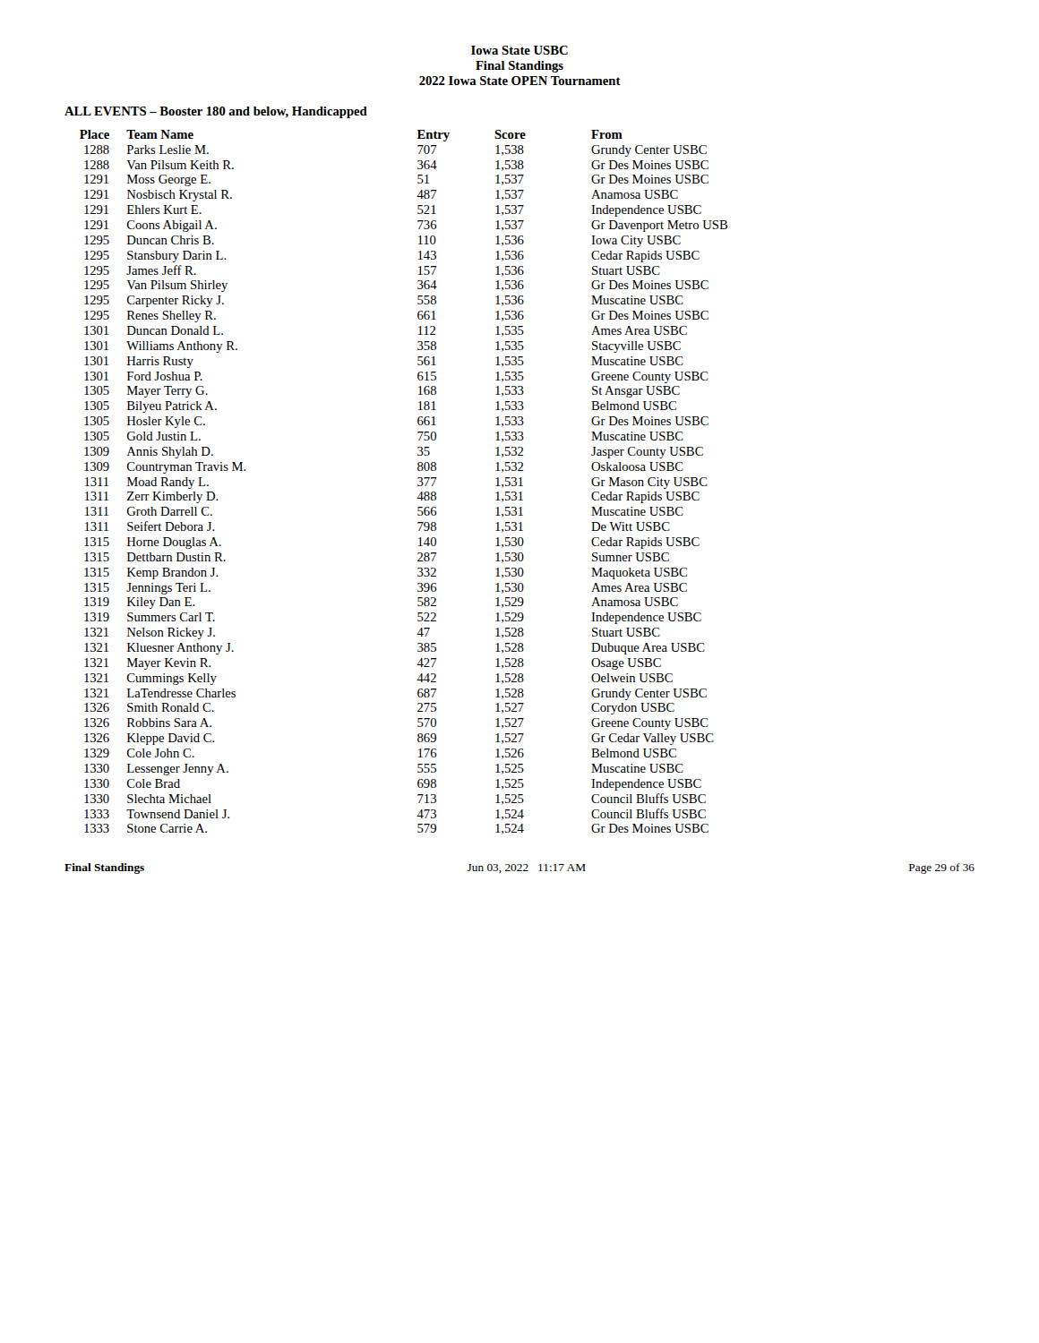Iowa State USBC
Final Standings
2022 Iowa State OPEN Tournament
ALL EVENTS – Booster 180 and below, Handicapped
| Place | Team Name | Entry | Score | From |
| --- | --- | --- | --- | --- |
| 1288 | Parks Leslie M. | 707 | 1,538 | Grundy Center USBC |
| 1288 | Van Pilsum Keith R. | 364 | 1,538 | Gr Des Moines USBC |
| 1291 | Moss George E. | 51 | 1,537 | Gr Des Moines USBC |
| 1291 | Nosbisch Krystal R. | 487 | 1,537 | Anamosa USBC |
| 1291 | Ehlers Kurt E. | 521 | 1,537 | Independence USBC |
| 1291 | Coons Abigail A. | 736 | 1,537 | Gr Davenport Metro USB |
| 1295 | Duncan Chris B. | 110 | 1,536 | Iowa City USBC |
| 1295 | Stansbury Darin L. | 143 | 1,536 | Cedar Rapids USBC |
| 1295 | James Jeff R. | 157 | 1,536 | Stuart USBC |
| 1295 | Van Pilsum Shirley | 364 | 1,536 | Gr Des Moines USBC |
| 1295 | Carpenter Ricky J. | 558 | 1,536 | Muscatine USBC |
| 1295 | Renes Shelley R. | 661 | 1,536 | Gr Des Moines USBC |
| 1301 | Duncan Donald L. | 112 | 1,535 | Ames Area USBC |
| 1301 | Williams Anthony R. | 358 | 1,535 | Stacyville USBC |
| 1301 | Harris Rusty | 561 | 1,535 | Muscatine USBC |
| 1301 | Ford Joshua P. | 615 | 1,535 | Greene County USBC |
| 1305 | Mayer Terry G. | 168 | 1,533 | St Ansgar USBC |
| 1305 | Bilyeu Patrick A. | 181 | 1,533 | Belmond USBC |
| 1305 | Hosler Kyle C. | 661 | 1,533 | Gr Des Moines USBC |
| 1305 | Gold Justin L. | 750 | 1,533 | Muscatine USBC |
| 1309 | Annis Shylah D. | 35 | 1,532 | Jasper County USBC |
| 1309 | Countryman Travis M. | 808 | 1,532 | Oskaloosa USBC |
| 1311 | Moad Randy L. | 377 | 1,531 | Gr Mason City USBC |
| 1311 | Zerr Kimberly D. | 488 | 1,531 | Cedar Rapids USBC |
| 1311 | Groth Darrell C. | 566 | 1,531 | Muscatine USBC |
| 1311 | Seifert Debora J. | 798 | 1,531 | De Witt USBC |
| 1315 | Horne Douglas A. | 140 | 1,530 | Cedar Rapids USBC |
| 1315 | Dettbarn Dustin R. | 287 | 1,530 | Sumner USBC |
| 1315 | Kemp Brandon J. | 332 | 1,530 | Maquoketa USBC |
| 1315 | Jennings Teri L. | 396 | 1,530 | Ames Area USBC |
| 1319 | Kiley Dan E. | 582 | 1,529 | Anamosa USBC |
| 1319 | Summers Carl T. | 522 | 1,529 | Independence USBC |
| 1321 | Nelson Rickey J. | 47 | 1,528 | Stuart USBC |
| 1321 | Kluesner Anthony J. | 385 | 1,528 | Dubuque Area USBC |
| 1321 | Mayer Kevin R. | 427 | 1,528 | Osage USBC |
| 1321 | Cummings Kelly | 442 | 1,528 | Oelwein USBC |
| 1321 | LaTendresse Charles | 687 | 1,528 | Grundy Center USBC |
| 1326 | Smith Ronald C. | 275 | 1,527 | Corydon USBC |
| 1326 | Robbins Sara A. | 570 | 1,527 | Greene County USBC |
| 1326 | Kleppe David C. | 869 | 1,527 | Gr Cedar Valley USBC |
| 1329 | Cole John C. | 176 | 1,526 | Belmond USBC |
| 1330 | Lessenger Jenny A. | 555 | 1,525 | Muscatine USBC |
| 1330 | Cole Brad | 698 | 1,525 | Independence USBC |
| 1330 | Slechta Michael | 713 | 1,525 | Council Bluffs USBC |
| 1333 | Townsend Daniel J. | 473 | 1,524 | Council Bluffs USBC |
| 1333 | Stone Carrie A. | 579 | 1,524 | Gr Des Moines USBC |
Final Standings
Jun 03, 2022 11:17 AM
Page 29 of 36